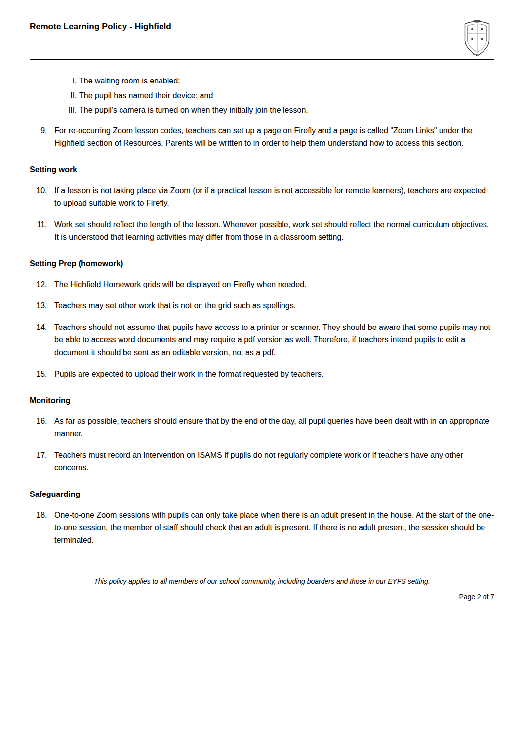Remote Learning Policy - Highfield
HIGHFIELD
The waiting room is enabled;
The pupil has named their device; and
The pupil's camera is turned on when they initially join the lesson.
For re-occurring Zoom lesson codes, teachers can set up a page on Firefly and a page is called "Zoom Links" under the Highfield section of Resources. Parents will be written to in order to help them understand how to access this section.
Setting work
If a lesson is not taking place via Zoom (or if a practical lesson is not accessible for remote learners), teachers are expected to upload suitable work to Firefly.
Work set should reflect the length of the lesson. Wherever possible, work set should reflect the normal curriculum objectives. It is understood that learning activities may differ from those in a classroom setting.
Setting Prep (homework)
The Highfield Homework grids will be displayed on Firefly when needed.
Teachers may set other work that is not on the grid such as spellings.
Teachers should not assume that pupils have access to a printer or scanner. They should be aware that some pupils may not be able to access word documents and may require a pdf version as well. Therefore, if teachers intend pupils to edit a document it should be sent as an editable version, not as a pdf.
Pupils are expected to upload their work in the format requested by teachers.
Monitoring
As far as possible, teachers should ensure that by the end of the day, all pupil queries have been dealt with in an appropriate manner.
Teachers must record an intervention on ISAMS if pupils do not regularly complete work or if teachers have any other concerns.
Safeguarding
One-to-one Zoom sessions with pupils can only take place when there is an adult present in the house. At the start of the one-to-one session, the member of staff should check that an adult is present. If there is no adult present, the session should be terminated.
This policy applies to all members of our school community, including boarders and those in our EYFS setting.
Page 2 of 7